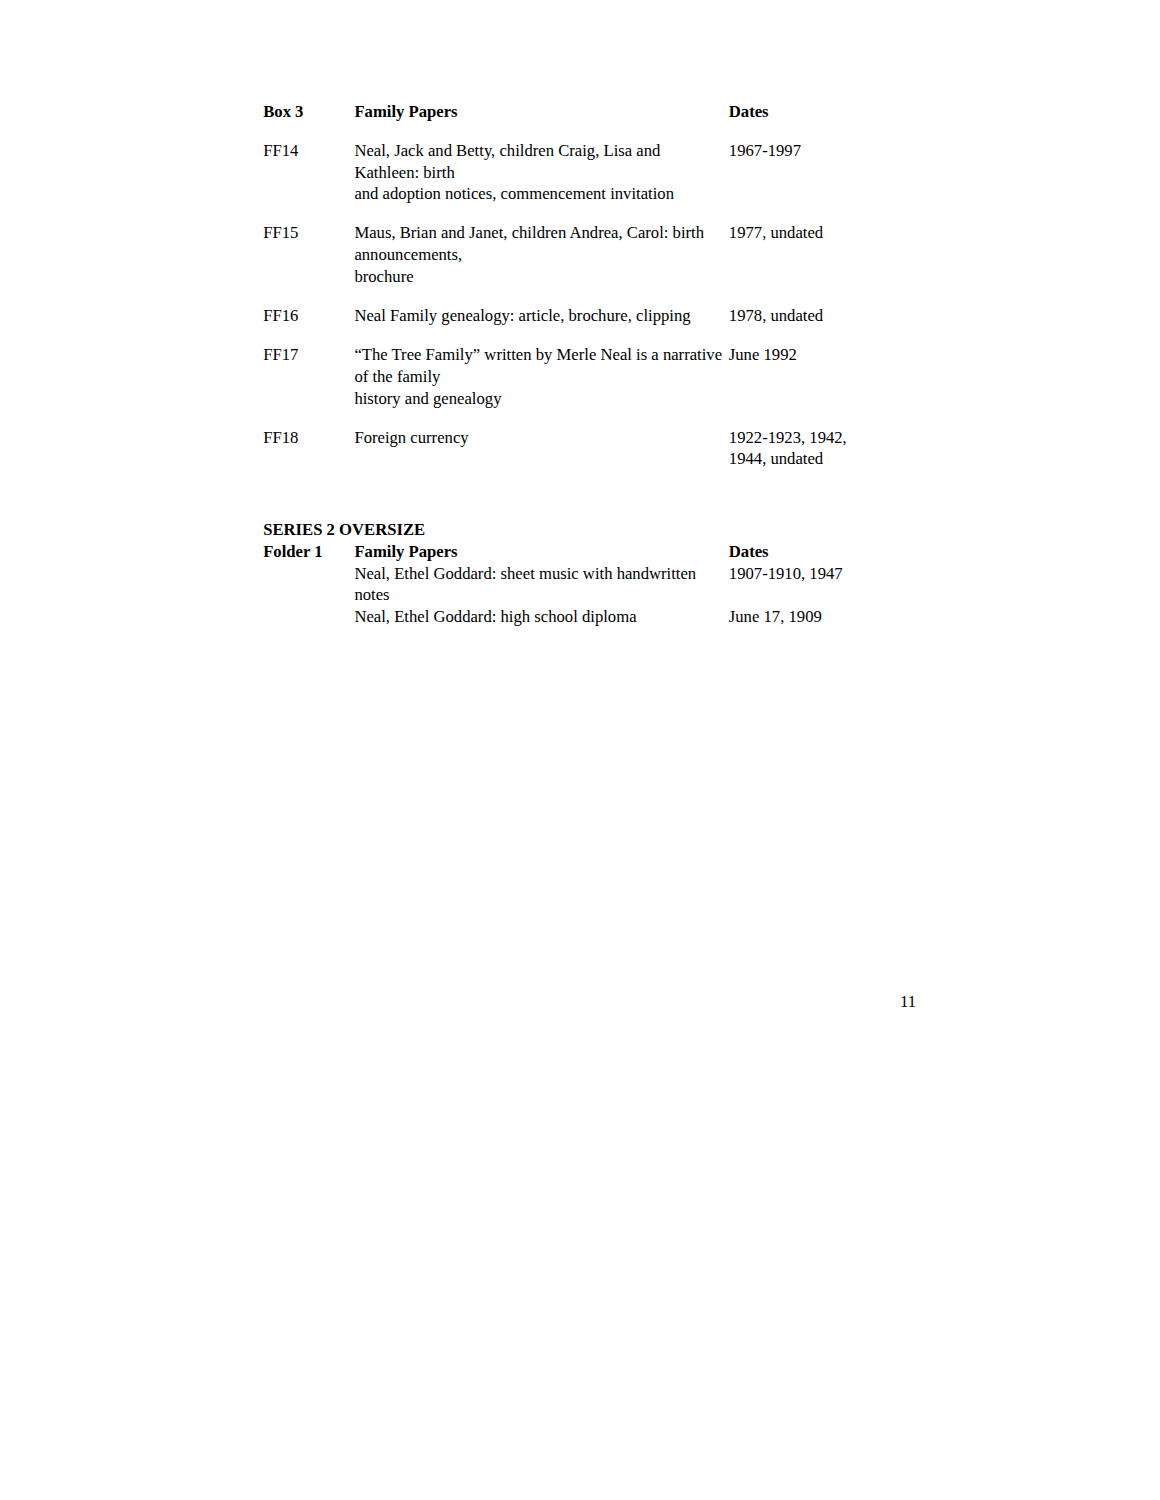| Box 3 | Family Papers | Dates |
| FF14 | Neal, Jack and Betty, children Craig, Lisa and Kathleen: birth and adoption notices, commencement invitation | 1967-1997 |
| FF15 | Maus, Brian and Janet, children Andrea, Carol: birth announcements, brochure | 1977, undated |
| FF16 | Neal Family genealogy: article, brochure, clipping | 1978, undated |
| FF17 | “The Tree Family” written by Merle Neal is a narrative of the family history and genealogy | June 1992 |
| FF18 | Foreign currency | 1922-1923, 1942, 1944, undated |
SERIES 2 OVERSIZE
| Folder 1 | Family Papers | Dates |
| | Neal, Ethel Goddard: sheet music with handwritten notes | 1907-1910, 1947 |
| | Neal, Ethel Goddard: high school diploma | June 17, 1909 |
11